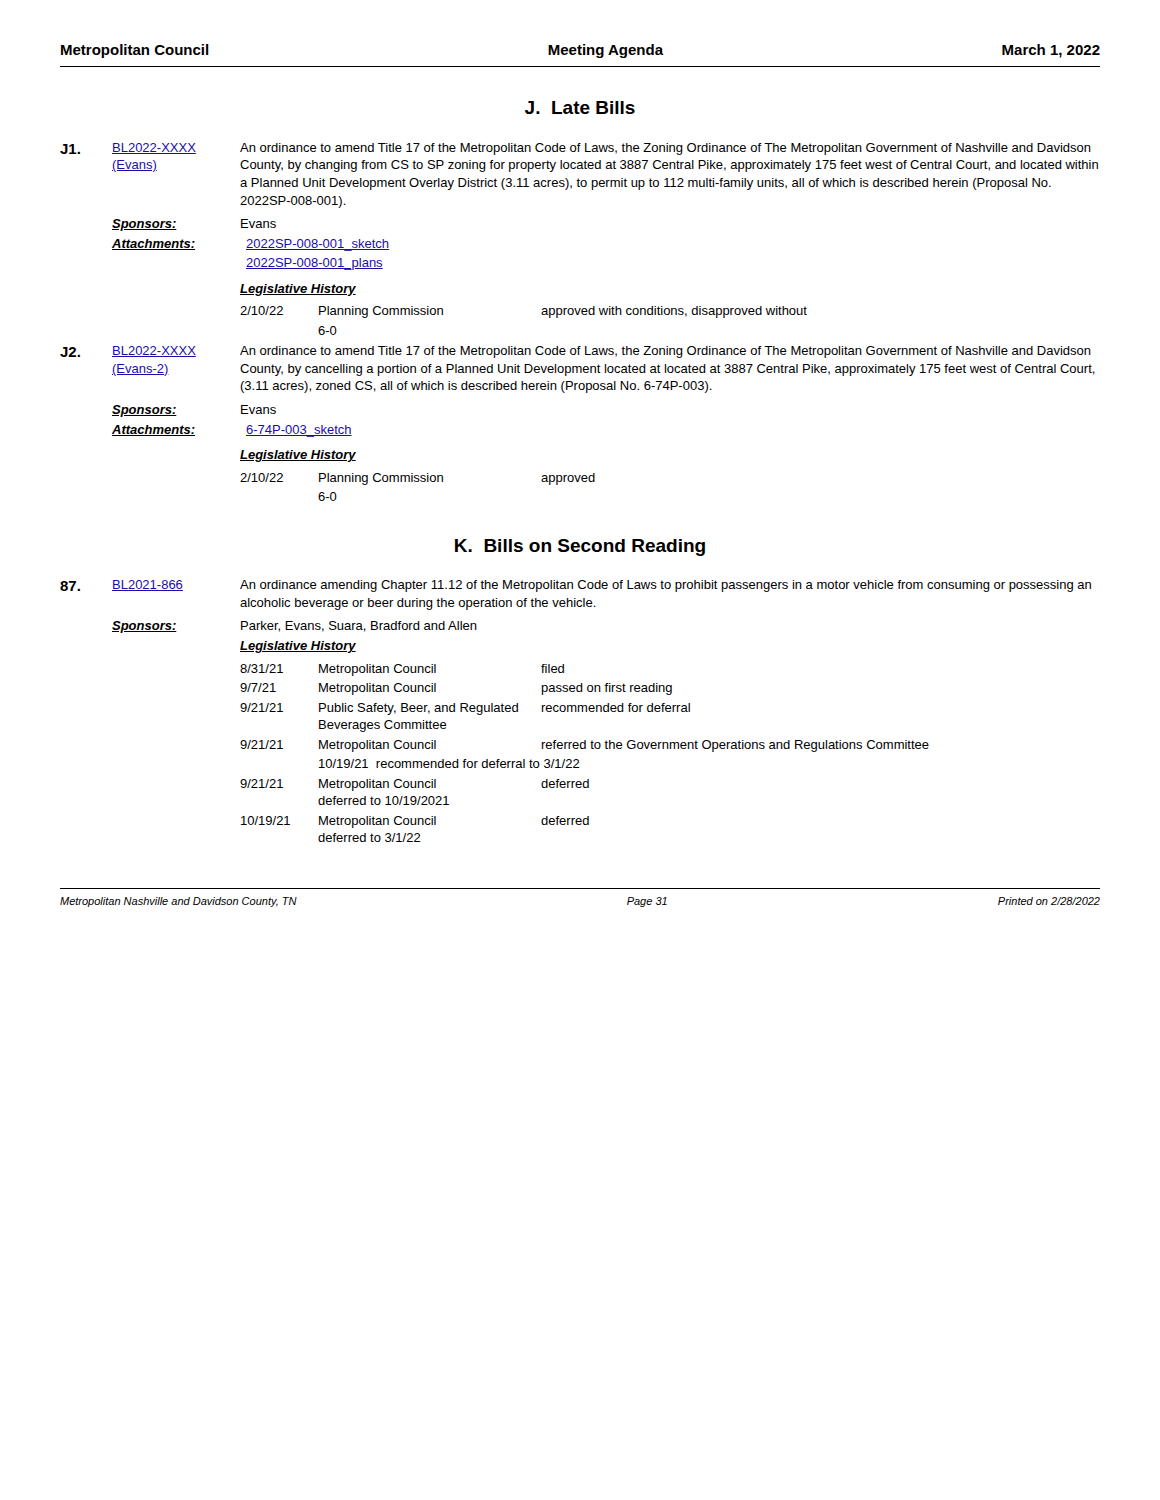Metropolitan Council
Meeting Agenda
March 1, 2022
J. Late Bills
J1.
BL2022-XXXX (Evans)
An ordinance to amend Title 17 of the Metropolitan Code of Laws, the Zoning Ordinance of The Metropolitan Government of Nashville and Davidson County, by changing from CS to SP zoning for property located at 3887 Central Pike, approximately 175 feet west of Central Court, and located within a Planned Unit Development Overlay District (3.11 acres), to permit up to 112 multi-family units, all of which is described herein (Proposal No. 2022SP-008-001).
Sponsors:
Evans
Attachments:
2022SP-008-001_sketch 2022SP-008-001_plans
Legislative History
| 2/10/22 | Planning Commission | approved with conditions, disapproved without |
| | 6-0 | |
J2.
BL2022-XXXX (Evans-2)
An ordinance to amend Title 17 of the Metropolitan Code of Laws, the Zoning Ordinance of The Metropolitan Government of Nashville and Davidson County, by cancelling a portion of a Planned Unit Development located at located at 3887 Central Pike, approximately 175 feet west of Central Court, (3.11 acres), zoned CS, all of which is described herein (Proposal No. 6-74P-003).
Sponsors:
Evans
Attachments:
6-74P-003_sketch
Legislative History
| 2/10/22 | Planning Commission | approved |
| | 6-0 | |
K. Bills on Second Reading
87.
BL2021-866
An ordinance amending Chapter 11.12 of the Metropolitan Code of Laws to prohibit passengers in a motor vehicle from consuming or possessing an alcoholic beverage or beer during the operation of the vehicle.
Sponsors:
Parker, Evans, Suara, Bradford and Allen
Legislative History
| 8/31/21 | Metropolitan Council | filed |
| 9/7/21 | Metropolitan Council | passed on first reading |
| 9/21/21 | Public Safety, Beer, and Regulated Beverages Committee | recommended for deferral |
| 9/21/21 | Metropolitan Council | referred to the Government Operations and Regulations Committee |
| | 10/19/21 recommended for deferral to 3/1/22 |
| 9/21/21 | Metropolitan Council deferred to 10/19/2021 | deferred |
| 10/19/21 | Metropolitan Council deferred to 3/1/22 | deferred |
Metropolitan Nashville and Davidson County, TN
Page 31
Printed on 2/28/2022